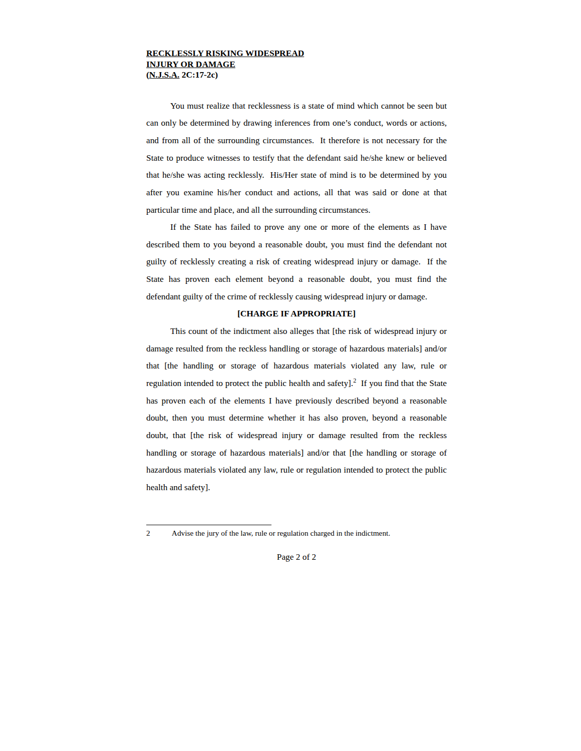RECKLESSLY RISKING WIDESPREAD INJURY OR DAMAGE (N.J.S.A. 2C:17-2c)
You must realize that recklessness is a state of mind which cannot be seen but can only be determined by drawing inferences from one’s conduct, words or actions, and from all of the surrounding circumstances. It therefore is not necessary for the State to produce witnesses to testify that the defendant said he/she knew or believed that he/she was acting recklessly. His/Her state of mind is to be determined by you after you examine his/her conduct and actions, all that was said or done at that particular time and place, and all the surrounding circumstances.
If the State has failed to prove any one or more of the elements as I have described them to you beyond a reasonable doubt, you must find the defendant not guilty of recklessly creating a risk of creating widespread injury or damage. If the State has proven each element beyond a reasonable doubt, you must find the defendant guilty of the crime of recklessly causing widespread injury or damage.
[CHARGE IF APPROPRIATE]
This count of the indictment also alleges that [the risk of widespread injury or damage resulted from the reckless handling or storage of hazardous materials] and/or that [the handling or storage of hazardous materials violated any law, rule or regulation intended to protect the public health and safety].2 If you find that the State has proven each of the elements I have previously described beyond a reasonable doubt, then you must determine whether it has also proven, beyond a reasonable doubt, that [the risk of widespread injury or damage resulted from the reckless handling or storage of hazardous materials] and/or that [the handling or storage of hazardous materials violated any law, rule or regulation intended to protect the public health and safety].
2 Advise the jury of the law, rule or regulation charged in the indictment.
Page 2 of 2